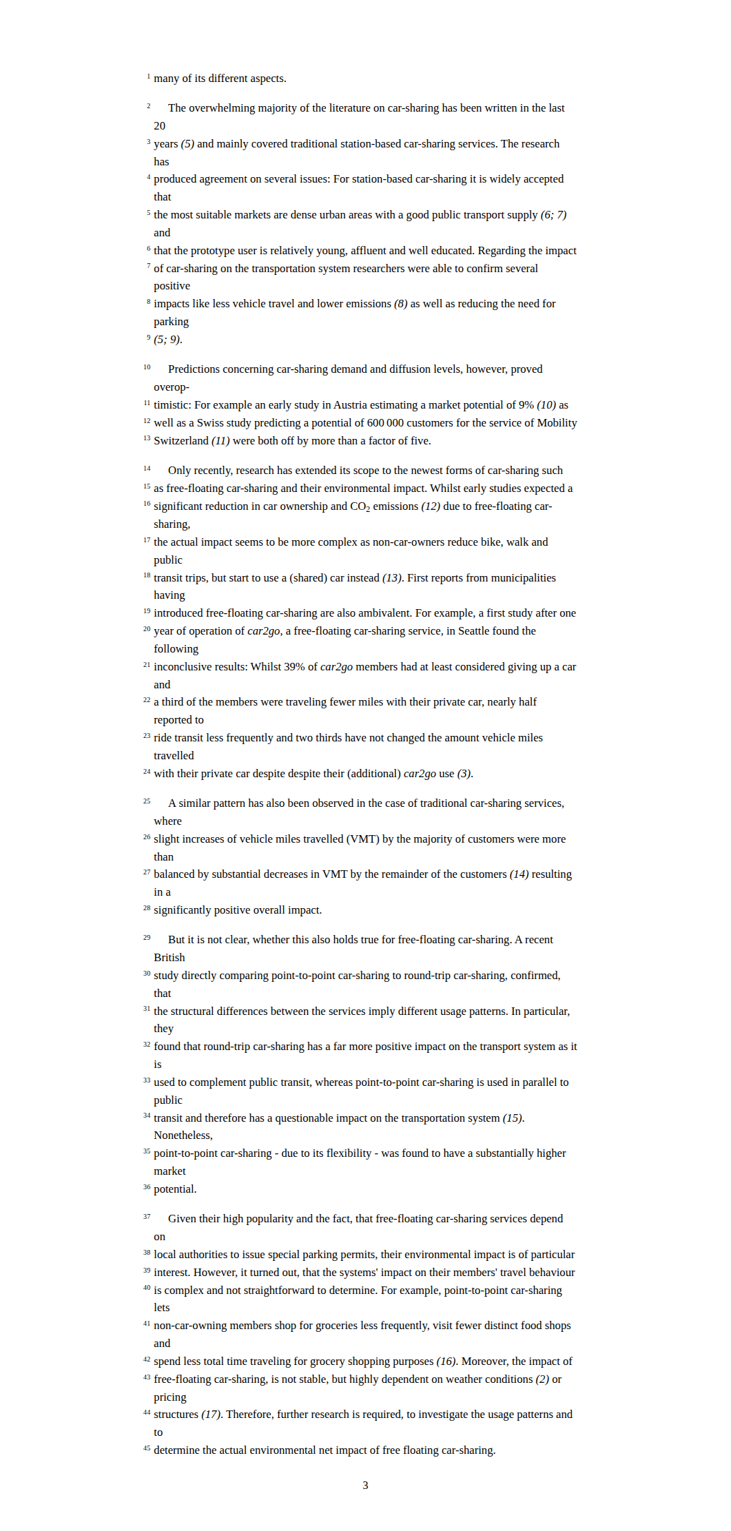1many of its different aspects.
2 The overwhelming majority of the literature on car-sharing has been written in the last 20
3years (5) and mainly covered traditional station-based car-sharing services. The research has
4produced agreement on several issues: For station-based car-sharing it is widely accepted that
5the most suitable markets are dense urban areas with a good public transport supply (6; 7) and
6that the prototype user is relatively young, affluent and well educated. Regarding the impact
7of car-sharing on the transportation system researchers were able to confirm several positive
8impacts like less vehicle travel and lower emissions (8) as well as reducing the need for parking
9(5; 9).
10 Predictions concerning car-sharing demand and diffusion levels, however, proved overop-
11timistic: For example an early study in Austria estimating a market potential of 9% (10) as
12well as a Swiss study predicting a potential of 600 000 customers for the service of Mobility
13 Switzerland (11) were both off by more than a factor of five.
14 Only recently, research has extended its scope to the newest forms of car-sharing such
15as free-floating car-sharing and their environmental impact. Whilst early studies expected a
16significant reduction in car ownership and CO2 emissions (12) due to free-floating car-sharing,
17the actual impact seems to be more complex as non-car-owners reduce bike, walk and public
18transit trips, but start to use a (shared) car instead (13). First reports from municipalities having
19introduced free-floating car-sharing are also ambivalent. For example, a first study after one
20year of operation of car2go, a free-floating car-sharing service, in Seattle found the following
21inconclusive results: Whilst 39% of car2go members had at least considered giving up a car and
22a third of the members were traveling fewer miles with their private car, nearly half reported to
23ride transit less frequently and two thirds have not changed the amount vehicle miles travelled
24with their private car despite despite their (additional) car2go use (3).
25 A similar pattern has also been observed in the case of traditional car-sharing services, where
26slight increases of vehicle miles travelled (VMT) by the majority of customers were more than
27balanced by substantial decreases in VMT by the remainder of the customers (14) resulting in a
28significantly positive overall impact.
29 But it is not clear, whether this also holds true for free-floating car-sharing. A recent British
30study directly comparing point-to-point car-sharing to round-trip car-sharing, confirmed, that
31the structural differences between the services imply different usage patterns. In particular, they
32found that round-trip car-sharing has a far more positive impact on the transport system as it is
33used to complement public transit, whereas point-to-point car-sharing is used in parallel to public
34transit and therefore has a questionable impact on the transportation system (15). Nonetheless,
35point-to-point car-sharing - due to its flexibility - was found to have a substantially higher market
36potential.
37 Given their high popularity and the fact, that free-floating car-sharing services depend on
38local authorities to issue special parking permits, their environmental impact is of particular
39interest. However, it turned out, that the systems' impact on their members' travel behaviour
40is complex and not straightforward to determine. For example, point-to-point car-sharing lets
41non-car-owning members shop for groceries less frequently, visit fewer distinct food shops and
42spend less total time traveling for grocery shopping purposes (16). Moreover, the impact of
43free-floating car-sharing, is not stable, but highly dependent on weather conditions (2) or pricing
44structures (17). Therefore, further research is required, to investigate the usage patterns and to
45determine the actual environmental net impact of free floating car-sharing.
3